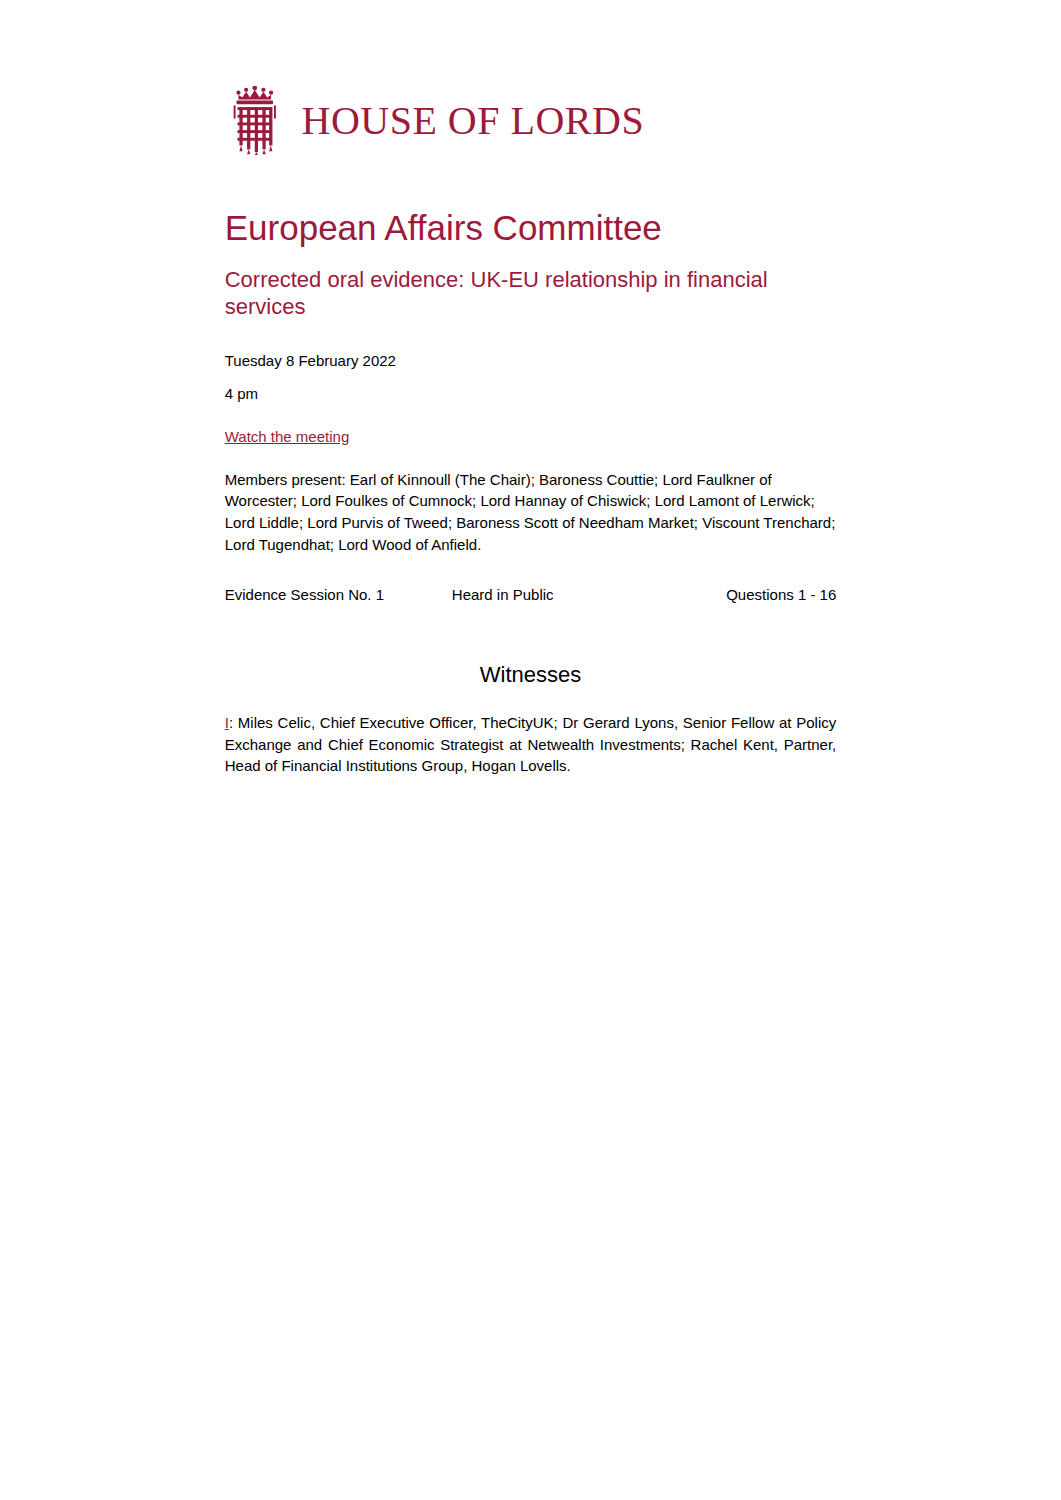HOUSE OF LORDS
European Affairs Committee
Corrected oral evidence: UK-EU relationship in financial services
Tuesday 8 February 2022
4 pm
Watch the meeting
Members present: Earl of Kinnoull (The Chair); Baroness Couttie; Lord Faulkner of Worcester; Lord Foulkes of Cumnock; Lord Hannay of Chiswick; Lord Lamont of Lerwick; Lord Liddle; Lord Purvis of Tweed; Baroness Scott of Needham Market; Viscount Trenchard; Lord Tugendhat; Lord Wood of Anfield.
Evidence Session No. 1 Heard in Public Questions 1 - 16
Witnesses
I: Miles Celic, Chief Executive Officer, TheCityUK; Dr Gerard Lyons, Senior Fellow at Policy Exchange and Chief Economic Strategist at Netwealth Investments; Rachel Kent, Partner, Head of Financial Institutions Group, Hogan Lovells.